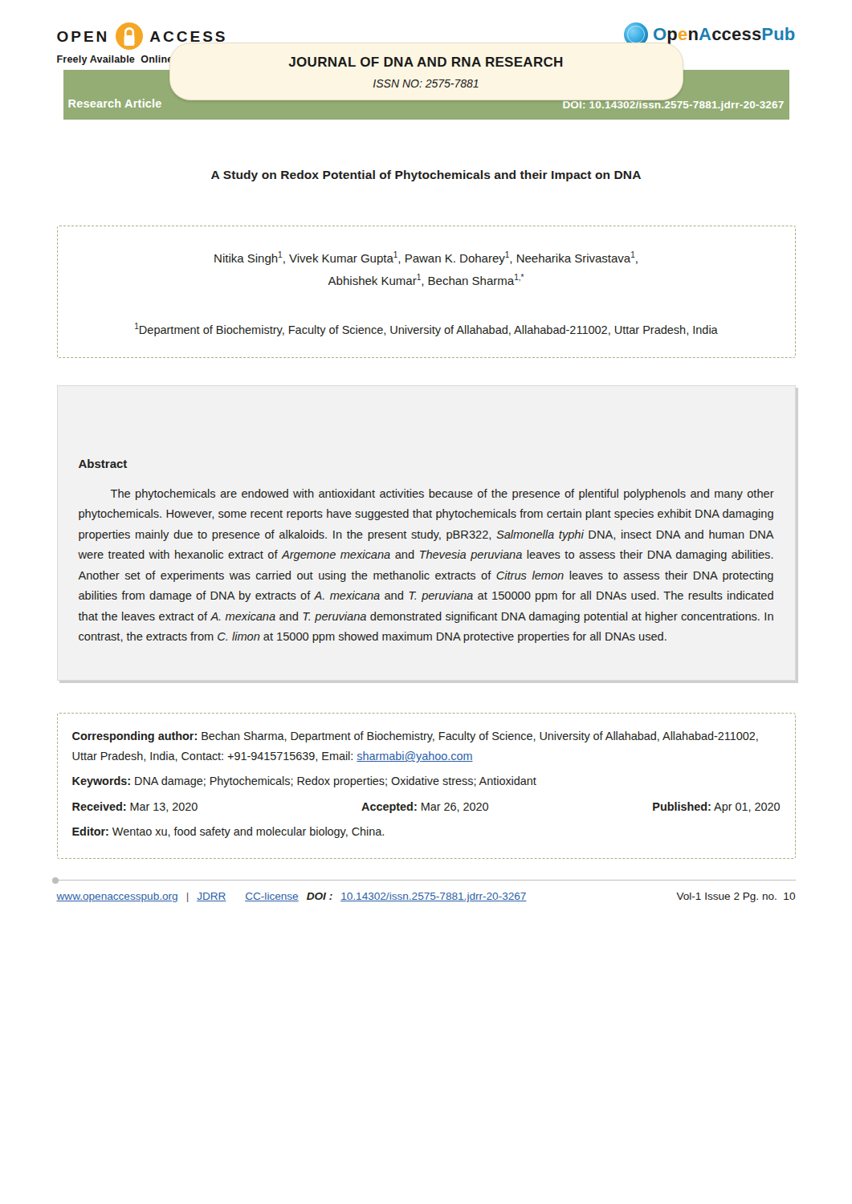OPEN ACCESS
Freely Available Online
OpenAccessPub
Research Article DOI: 10.14302/issn.2575-7881.jdrr-20-3267
JOURNAL OF DNA AND RNA RESEARCH
ISSN NO: 2575-7881
A Study on Redox Potential of Phytochemicals and their Impact on DNA
Nitika Singh1, Vivek Kumar Gupta1, Pawan K. Doharey1, Neeharika Srivastava1,
Abhishek Kumar1, Bechan Sharma1,*
1Department of Biochemistry, Faculty of Science, University of Allahabad, Allahabad-211002, Uttar Pradesh, India
Abstract
The phytochemicals are endowed with antioxidant activities because of the presence of plentiful polyphenols and many other phytochemicals. However, some recent reports have suggested that phytochemicals from certain plant species exhibit DNA damaging properties mainly due to presence of alkaloids. In the present study, pBR322, Salmonella typhi DNA, insect DNA and human DNA were treated with hexanolic extract of Argemone mexicana and Thevesia peruviana leaves to assess their DNA damaging abilities. Another set of experiments was carried out using the methanolic extracts of Citrus lemon leaves to assess their DNA protecting abilities from damage of DNA by extracts of A. mexicana and T. peruviana at 150000 ppm for all DNAs used. The results indicated that the leaves extract of A. mexicana and T. peruviana demonstrated significant DNA damaging potential at higher concentrations. In contrast, the extracts from C. limon at 15000 ppm showed maximum DNA protective properties for all DNAs used.
Corresponding author: Bechan Sharma, Department of Biochemistry, Faculty of Science, University of Allahabad, Allahabad-211002, Uttar Pradesh, India, Contact: +91-9415715639, Email: sharmabi@yahoo.com
Keywords: DNA damage; Phytochemicals; Redox properties; Oxidative stress; Antioxidant
Received: Mar 13, 2020 Accepted: Mar 26, 2020 Published: Apr 01, 2020
Editor: Wentao xu, food safety and molecular biology, China.
www.openaccesspub.org | JDRR CC-license DOI : 10.14302/issn.2575-7881.jdrr-20-3267 Vol-1 Issue 2 Pg. no. 10